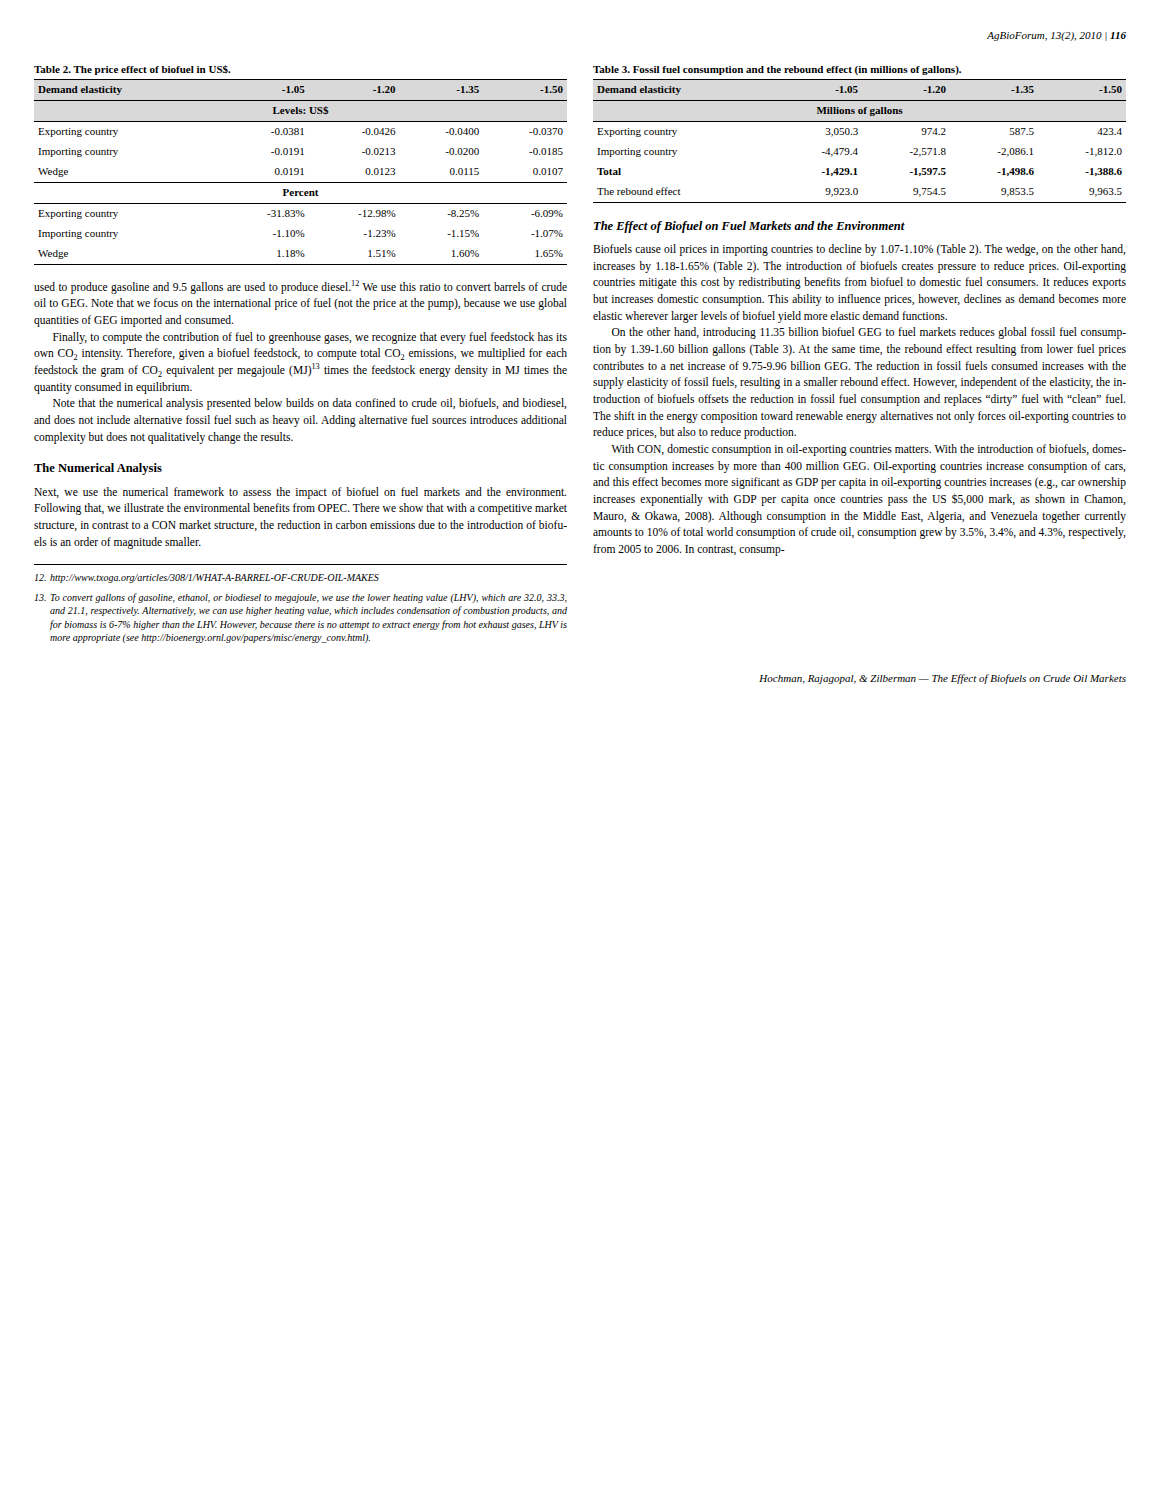AgBioForum, 13(2), 2010 | 116
Table 2. The price effect of biofuel in US$.
| Demand elasticity | -1.05 | -1.20 | -1.35 | -1.50 |
| --- | --- | --- | --- | --- |
| Levels: US$ |
| Exporting country | -0.0381 | -0.0426 | -0.0400 | -0.0370 |
| Importing country | -0.0191 | -0.0213 | -0.0200 | -0.0185 |
| Wedge | 0.0191 | 0.0123 | 0.0115 | 0.0107 |
| Percent |
| Exporting country | -31.83% | -12.98% | -8.25% | -6.09% |
| Importing country | -1.10% | -1.23% | -1.15% | -1.07% |
| Wedge | 1.18% | 1.51% | 1.60% | 1.65% |
used to produce gasoline and 9.5 gallons are used to produce diesel.12 We use this ratio to convert barrels of crude oil to GEG. Note that we focus on the international price of fuel (not the price at the pump), because we use global quantities of GEG imported and consumed.
Finally, to compute the contribution of fuel to greenhouse gases, we recognize that every fuel feedstock has its own CO2 intensity. Therefore, given a biofuel feedstock, to compute total CO2 emissions, we multiplied for each feedstock the gram of CO2 equivalent per megajoule (MJ)13 times the feedstock energy density in MJ times the quantity consumed in equilibrium.
Note that the numerical analysis presented below builds on data confined to crude oil, biofuels, and biodiesel, and does not include alternative fossil fuel such as heavy oil. Adding alternative fuel sources introduces additional complexity but does not qualitatively change the results.
The Numerical Analysis
Next, we use the numerical framework to assess the impact of biofuel on fuel markets and the environment. Following that, we illustrate the environmental benefits from OPEC. There we show that with a competitive market structure, in contrast to a CON market structure, the reduction in carbon emissions due to the introduction of biofuels is an order of magnitude smaller.
12. http://www.txoga.org/articles/308/1/WHAT-A-BARREL-OF-CRUDE-OIL-MAKES
13. To convert gallons of gasoline, ethanol, or biodiesel to megajoule, we use the lower heating value (LHV), which are 32.0, 33.3, and 21.1, respectively. Alternatively, we can use higher heating value, which includes condensation of combustion products, and for biomass is 6-7% higher than the LHV. However, because there is no attempt to extract energy from hot exhaust gases, LHV is more appropriate (see http://bioenergy.ornl.gov/papers/misc/energy_conv.html).
Table 3. Fossil fuel consumption and the rebound effect (in millions of gallons).
| Demand elasticity | -1.05 | -1.20 | -1.35 | -1.50 |
| --- | --- | --- | --- | --- |
| Millions of gallons |
| Exporting country | 3,050.3 | 974.2 | 587.5 | 423.4 |
| Importing country | -4,479.4 | -2,571.8 | -2,086.1 | -1,812.0 |
| Total | -1,429.1 | -1,597.5 | -1,498.6 | -1,388.6 |
| The rebound effect | 9,923.0 | 9,754.5 | 9,853.5 | 9,963.5 |
The Effect of Biofuel on Fuel Markets and the Environment
Biofuels cause oil prices in importing countries to decline by 1.07-1.10% (Table 2). The wedge, on the other hand, increases by 1.18-1.65% (Table 2). The introduction of biofuels creates pressure to reduce prices. Oil-exporting countries mitigate this cost by redistributing benefits from biofuel to domestic fuel consumers. It reduces exports but increases domestic consumption. This ability to influence prices, however, declines as demand becomes more elastic wherever larger levels of biofuel yield more elastic demand functions.
On the other hand, introducing 11.35 billion biofuel GEG to fuel markets reduces global fossil fuel consumption by 1.39-1.60 billion gallons (Table 3). At the same time, the rebound effect resulting from lower fuel prices contributes to a net increase of 9.75-9.96 billion GEG. The reduction in fossil fuels consumed increases with the supply elasticity of fossil fuels, resulting in a smaller rebound effect. However, independent of the elasticity, the introduction of biofuels offsets the reduction in fossil fuel consumption and replaces “dirty” fuel with “clean” fuel. The shift in the energy composition toward renewable energy alternatives not only forces oil-exporting countries to reduce prices, but also to reduce production.
With CON, domestic consumption in oil-exporting countries matters. With the introduction of biofuels, domestic consumption increases by more than 400 million GEG. Oil-exporting countries increase consumption of cars, and this effect becomes more significant as GDP per capita in oil-exporting countries increases (e.g., car ownership increases exponentially with GDP per capita once countries pass the US $5,000 mark, as shown in Chamon, Mauro, & Okawa, 2008). Although consumption in the Middle East, Algeria, and Venezuela together currently amounts to 10% of total world consumption of crude oil, consumption grew by 3.5%, 3.4%, and 4.3%, respectively, from 2005 to 2006. In contrast, consump-
Hochman, Rajagopal, & Zilberman — The Effect of Biofuels on Crude Oil Markets